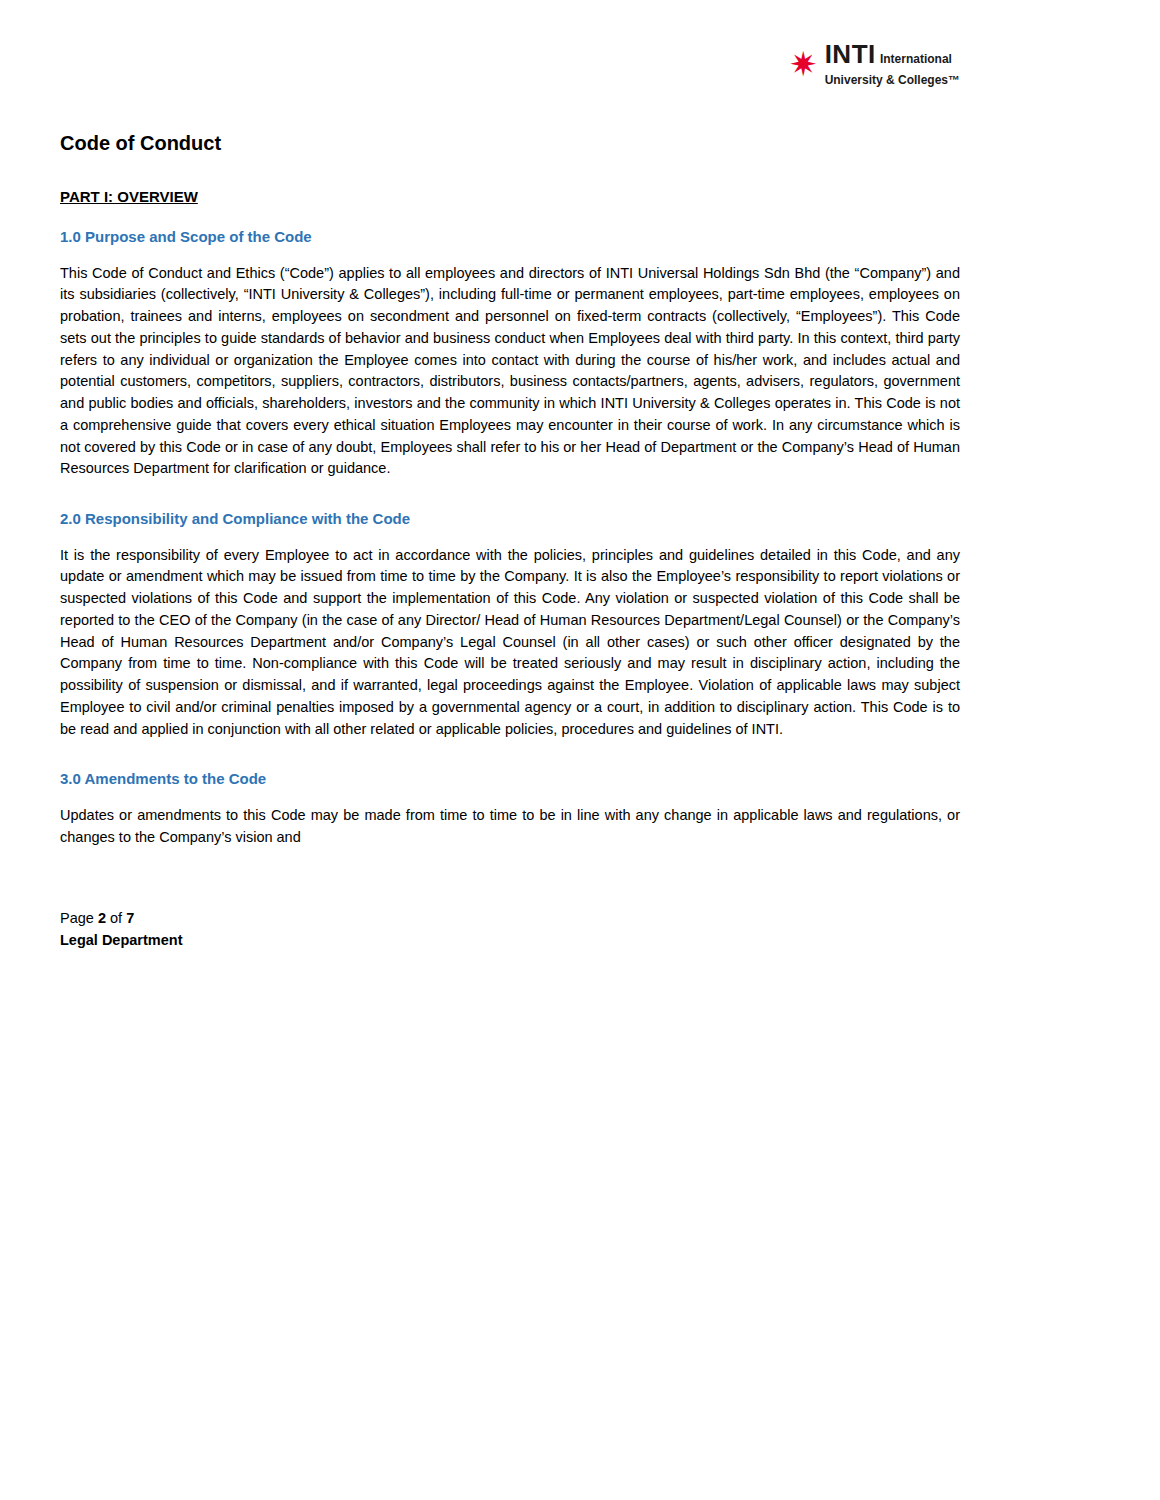✷ INTI International
University & Colleges™
Code of Conduct
PART I: OVERVIEW
1.0 Purpose and Scope of the Code
This Code of Conduct and Ethics (“Code”) applies to all employees and directors of INTI Universal Holdings Sdn Bhd (the “Company”) and its subsidiaries (collectively, “INTI University & Colleges”), including full-time or permanent employees, part-time employees, employees on probation, trainees and interns, employees on secondment and personnel on fixed-term contracts (collectively, “Employees”). This Code sets out the principles to guide standards of behavior and business conduct when Employees deal with third party. In this context, third party refers to any individual or organization the Employee comes into contact with during the course of his/her work, and includes actual and potential customers, competitors, suppliers, contractors, distributors, business contacts/partners, agents, advisers, regulators, government and public bodies and officials, shareholders, investors and the community in which INTI University & Colleges operates in. This Code is not a comprehensive guide that covers every ethical situation Employees may encounter in their course of work. In any circumstance which is not covered by this Code or in case of any doubt, Employees shall refer to his or her Head of Department or the Company’s Head of Human Resources Department for clarification or guidance.
2.0 Responsibility and Compliance with the Code
It is the responsibility of every Employee to act in accordance with the policies, principles and guidelines detailed in this Code, and any update or amendment which may be issued from time to time by the Company. It is also the Employee’s responsibility to report violations or suspected violations of this Code and support the implementation of this Code. Any violation or suspected violation of this Code shall be reported to the CEO of the Company (in the case of any Director/ Head of Human Resources Department/Legal Counsel) or the Company’s Head of Human Resources Department and/or Company’s Legal Counsel (in all other cases) or such other officer designated by the Company from time to time. Non-compliance with this Code will be treated seriously and may result in disciplinary action, including the possibility of suspension or dismissal, and if warranted, legal proceedings against the Employee. Violation of applicable laws may subject Employee to civil and/or criminal penalties imposed by a governmental agency or a court, in addition to disciplinary action. This Code is to be read and applied in conjunction with all other related or applicable policies, procedures and guidelines of INTI.
3.0 Amendments to the Code
Updates or amendments to this Code may be made from time to time to be in line with any change in applicable laws and regulations, or changes to the Company’s vision and
Page 2 of 7
Legal Department